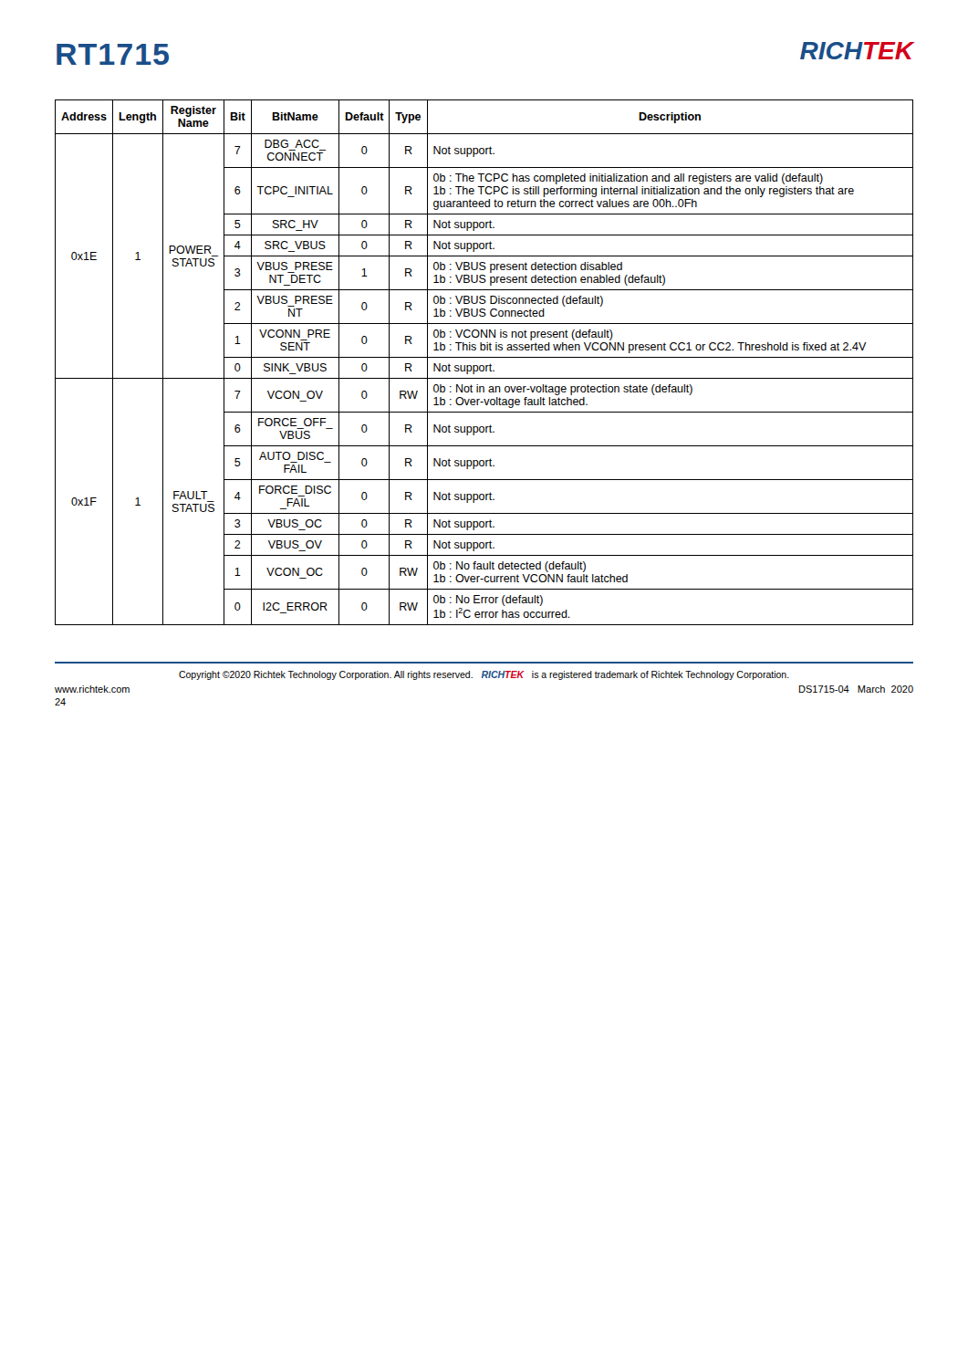RT1715
RICHTEK
| Address | Length | Register Name | Bit | BitName | Default | Type | Description |
| --- | --- | --- | --- | --- | --- | --- | --- |
| 0x1E | 1 | POWER_ STATUS | 7 | DBG_ACC_ CONNECT | 0 | R | Not support. |
| 6 | TCPC_INITIAL | 0 | R | 0b : The TCPC has completed initialization and all registers are valid (default) 1b : The TCPC is still performing internal initialization and the only registers that are guaranteed to return the correct values are 00h..0Fh |
| 5 | SRC_HV | 0 | R | Not support. |
| 4 | SRC_VBUS | 0 | R | Not support. |
| 3 | VBUS_PRESE NT_DETC | 1 | R | 0b : VBUS present detection disabled 1b : VBUS present detection enabled (default) |
| 2 | VBUS_PRESE NT | 0 | R | 0b : VBUS Disconnected (default) 1b : VBUS Connected |
| 1 | VCONN_PRE SENT | 0 | R | 0b : VCONN is not present (default) 1b : This bit is asserted when VCONN present CC1 or CC2. Threshold is fixed at 2.4V |
| 0 | SINK_VBUS | 0 | R | Not support. |
| 0x1F | 1 | FAULT_ STATUS | 7 | VCON_OV | 0 | RW | 0b : Not in an over-voltage protection state (default) 1b : Over-voltage fault latched. |
| 6 | FORCE_OFF_ VBUS | 0 | R | Not support. |
| 5 | AUTO_DISC_ FAIL | 0 | R | Not support. |
| 4 | FORCE_DISC _FAIL | 0 | R | Not support. |
| 3 | VBUS_OC | 0 | R | Not support. |
| 2 | VBUS_OV | 0 | R | Not support. |
| 1 | VCON_OC | 0 | RW | 0b : No fault detected (default) 1b : Over-current VCONN fault latched |
| 0 | I2C_ERROR | 0 | RW | 0b : No Error (default) 1b : I 2 C error has occurred. |
Copyright ©2020 Richtek Technology Corporation. All rights reserved. RICHTEK is a registered trademark of Richtek Technology Corporation.
www.richtek.com
DS1715-04 March 2020
24